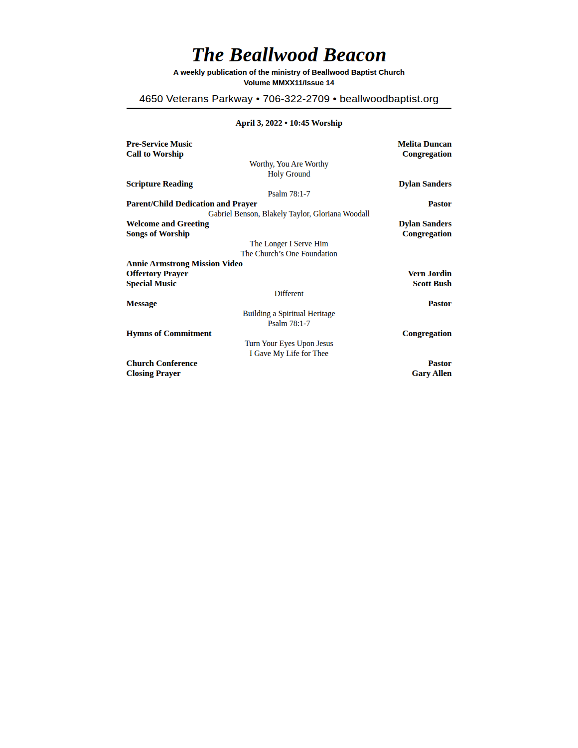The Beallwood Beacon
A weekly publication of the ministry of Beallwood Baptist Church
Volume MMXX11/Issue 14
4650 Veterans Parkway • 706-322-2709 • beallwoodbaptist.org
April 3, 2022 • 10:45 Worship
| Pre-Service Music | | Melita Duncan |
| Call to Worship | | Congregation |
| Worthy, You Are Worthy Holy Ground |
| Scripture Reading | | Dylan Sanders |
| Psalm 78:1-7 |
| Parent/Child Dedication and Prayer | | Pastor |
| Gabriel Benson, Blakely Taylor, Gloriana Woodall |
| Welcome and Greeting | | Dylan Sanders |
| Songs of Worship | | Congregation |
| The Longer I Serve Him The Church’s One Foundation |
| Annie Armstrong Mission Video | | |
| Offertory Prayer | | Vern Jordin |
| Special Music | | Scott Bush |
| Different |
| Message | | Pastor |
| Building a Spiritual Heritage Psalm 78:1-7 |
| Hymns of Commitment | | Congregation |
| Turn Your Eyes Upon Jesus I Gave My Life for Thee |
| Church Conference | | Pastor |
| Closing Prayer | | Gary Allen |